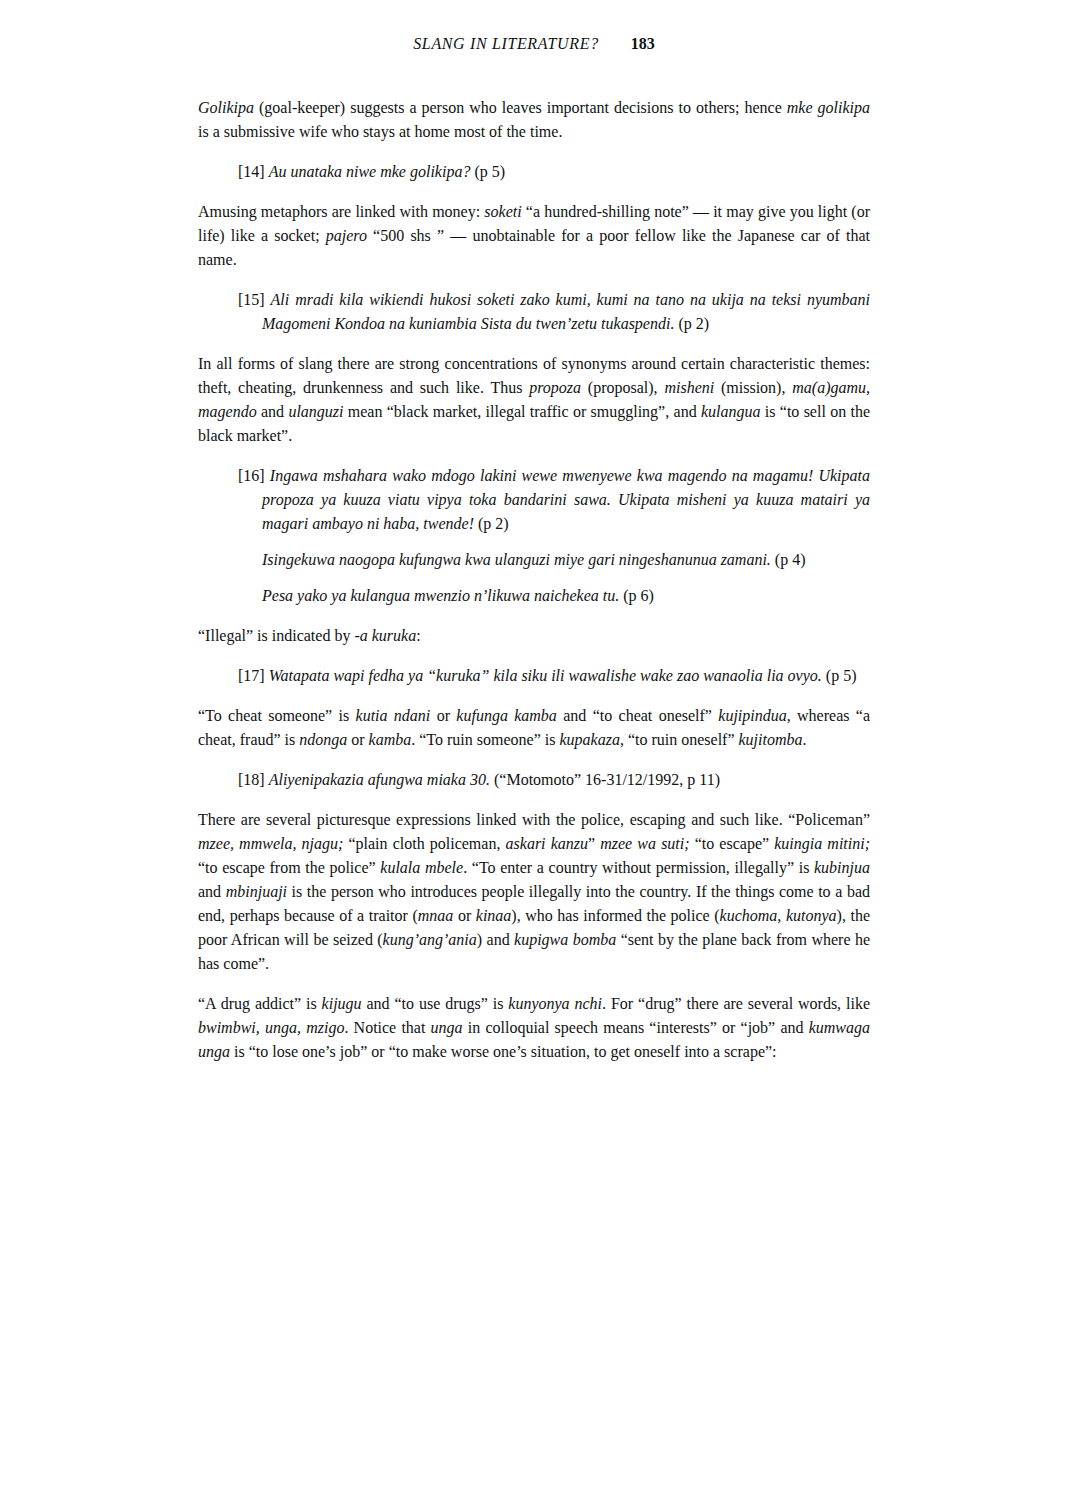SLANG IN LITERATURE? 183
Golikipa (goal-keeper) suggests a person who leaves important decisions to others; hence mke golikipa is a submissive wife who stays at home most of the time.
[14] Au unataka niwe mke golikipa? (p 5)
Amusing metaphors are linked with money: soketi “a hundred-shilling note” — it may give you light (or life) like a socket; pajero “500 shs ” — unobtainable for a poor fellow like the Japanese car of that name.
[15] Ali mradi kila wikiendi hukosi soketi zako kumi, kumi na tano na ukija na teksi nyumbani Magomeni Kondoa na kuniambia Sista du twen’zetu tukaspendi. (p 2)
In all forms of slang there are strong concentrations of synonyms around certain characteristic themes: theft, cheating, drunkenness and such like. Thus propoza (proposal), misheni (mission), ma(a)gamu, magendo and ulanguzi mean “black market, illegal traffic or smuggling”, and kulangua is “to sell on the black market”.
[16] Ingawa mshahara wako mdogo lakini wewe mwenyewe kwa magendo na magamu! Ukipata propoza ya kuuza viatu vipya toka bandarini sawa. Ukipata misheni ya kuuza matairi ya magari ambayo ni haba, twende! (p 2)
Isingekuwa naogopa kufungwa kwa ulanguzi miye gari ningeshanunua zamani. (p 4)
Pesa yako ya kulangua mwenzio n’likuwa naichekea tu. (p 6)
“Illegal” is indicated by -a kuruka:
[17] Watapata wapi fedha ya “kuruka” kila siku ili wawalishe wake zao wanaolia lia ovyo. (p 5)
“To cheat someone” is kutia ndani or kufunga kamba and “to cheat oneself” kujipindua, whereas “a cheat, fraud” is ndonga or kamba. “To ruin someone” is kupakaza, “to ruin oneself” kujitomba.
[18] Aliyenipakazia afungwa miaka 30. (“Motomoto” 16-31/12/1992, p 11)
There are several picturesque expressions linked with the police, escaping and such like. “Policeman” mzee, mmwela, njagu; “plain cloth policeman, askari kanzu” mzee wa suti; “to escape” kuingia mitini; “to escape from the police” kulala mbele. “To enter a country without permission, illegally” is kubinjua and mbinjuaji is the person who introduces people illegally into the country. If the things come to a bad end, perhaps because of a traitor (mnaa or kinaa), who has informed the police (kuchoma, kutonya), the poor African will be seized (kung’ang’ania) and kupigwa bomba “sent by the plane back from where he has come”.
“A drug addict” is kijugu and “to use drugs” is kunyonya nchi. For “drug” there are several words, like bwimbwi, unga, mzigo. Notice that unga in colloquial speech means “interests” or “job” and kumwaga unga is “to lose one’s job” or “to make worse one’s situation, to get oneself into a scrape”: